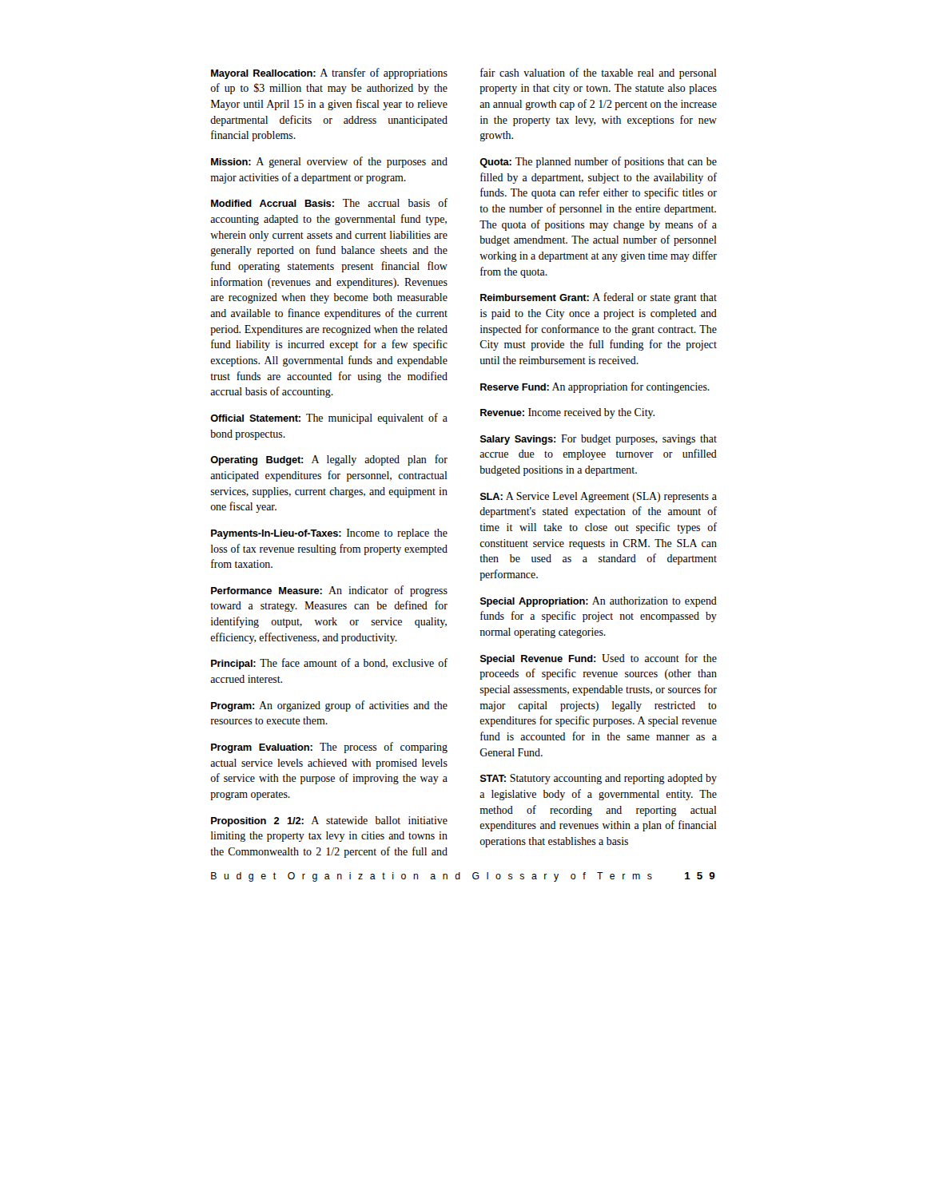Mayoral Reallocation: A transfer of appropriations of up to $3 million that may be authorized by the Mayor until April 15 in a given fiscal year to relieve departmental deficits or address unanticipated financial problems.
Mission: A general overview of the purposes and major activities of a department or program.
Modified Accrual Basis: The accrual basis of accounting adapted to the governmental fund type, wherein only current assets and current liabilities are generally reported on fund balance sheets and the fund operating statements present financial flow information (revenues and expenditures). Revenues are recognized when they become both measurable and available to finance expenditures of the current period. Expenditures are recognized when the related fund liability is incurred except for a few specific exceptions. All governmental funds and expendable trust funds are accounted for using the modified accrual basis of accounting.
Official Statement: The municipal equivalent of a bond prospectus.
Operating Budget: A legally adopted plan for anticipated expenditures for personnel, contractual services, supplies, current charges, and equipment in one fiscal year.
Payments-In-Lieu-of-Taxes: Income to replace the loss of tax revenue resulting from property exempted from taxation.
Performance Measure: An indicator of progress toward a strategy. Measures can be defined for identifying output, work or service quality, efficiency, effectiveness, and productivity.
Principal: The face amount of a bond, exclusive of accrued interest.
Program: An organized group of activities and the resources to execute them.
Program Evaluation: The process of comparing actual service levels achieved with promised levels of service with the purpose of improving the way a program operates.
Proposition 2 1/2: A statewide ballot initiative limiting the property tax levy in cities and towns in the Commonwealth to 2 1/2 percent of the full and fair cash valuation of the taxable real and personal property in that city or town. The statute also places an annual growth cap of 2 1/2 percent on the increase in the property tax levy, with exceptions for new growth.
Quota: The planned number of positions that can be filled by a department, subject to the availability of funds. The quota can refer either to specific titles or to the number of personnel in the entire department. The quota of positions may change by means of a budget amendment. The actual number of personnel working in a department at any given time may differ from the quota.
Reimbursement Grant: A federal or state grant that is paid to the City once a project is completed and inspected for conformance to the grant contract. The City must provide the full funding for the project until the reimbursement is received.
Reserve Fund: An appropriation for contingencies.
Revenue: Income received by the City.
Salary Savings: For budget purposes, savings that accrue due to employee turnover or unfilled budgeted positions in a department.
SLA: A Service Level Agreement (SLA) represents a department's stated expectation of the amount of time it will take to close out specific types of constituent service requests in CRM. The SLA can then be used as a standard of department performance.
Special Appropriation: An authorization to expend funds for a specific project not encompassed by normal operating categories.
Special Revenue Fund: Used to account for the proceeds of specific revenue sources (other than special assessments, expendable trusts, or sources for major capital projects) legally restricted to expenditures for specific purposes. A special revenue fund is accounted for in the same manner as a General Fund.
STAT: Statutory accounting and reporting adopted by a legislative body of a governmental entity. The method of recording and reporting actual expenditures and revenues within a plan of financial operations that establishes a basis
B u d g e t O r g a n i z a t i o n a n d G l o s s a r y o f T e r m s
1 5 9